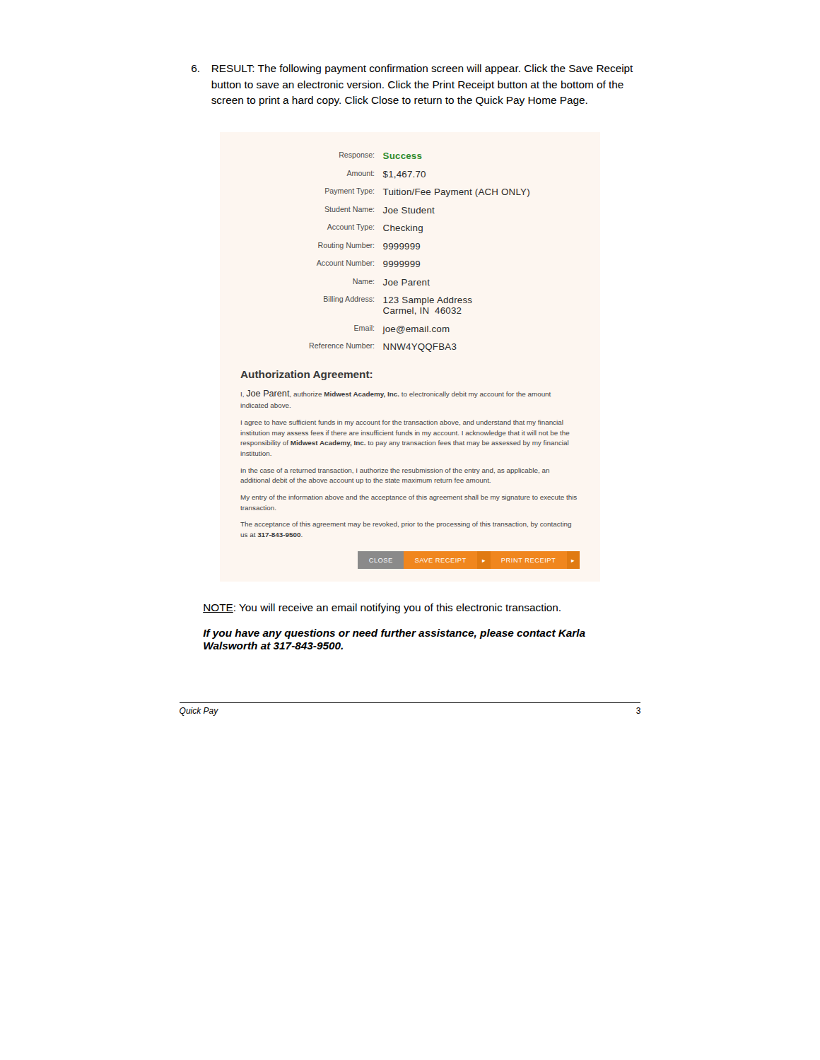RESULT: The following payment confirmation screen will appear. Click the Save Receipt button to save an electronic version. Click the Print Receipt button at the bottom of the screen to print a hard copy. Click Close to return to the Quick Pay Home Page.
| Response: | Success |
| Amount: | $1,467.70 |
| Payment Type: | Tuition/Fee Payment (ACH ONLY) |
| Student Name: | Joe Student |
| Account Type: | Checking |
| Routing Number: | 9999999 |
| Account Number: | 9999999 |
| Name: | Joe Parent |
| Billing Address: | 123 Sample Address Carmel, IN 46032 |
| Email: | joe@email.com |
| Reference Number: | NNW4YQQFBA3 |
Authorization Agreement:
I, Joe Parent, authorize Midwest Academy, Inc. to electronically debit my account for the amount indicated above.
I agree to have sufficient funds in my account for the transaction above, and understand that my financial institution may assess fees if there are insufficient funds in my account. I acknowledge that it will not be the responsibility of Midwest Academy, Inc. to pay any transaction fees that may be assessed by my financial institution.
In the case of a returned transaction, I authorize the resubmission of the entry and, as applicable, an additional debit of the above account up to the state maximum return fee amount.
My entry of the information above and the acceptance of this agreement shall be my signature to execute this transaction.
The acceptance of this agreement may be revoked, prior to the processing of this transaction, by contacting us at 317-843-9500.
CLOSE SAVE RECEIPT▸PRINT RECEIPT▸
NOTE: You will receive an email notifying you of this electronic transaction.
If you have any questions or need further assistance, please contact Karla Walsworth at 317-843-9500.
3 Quick Pay